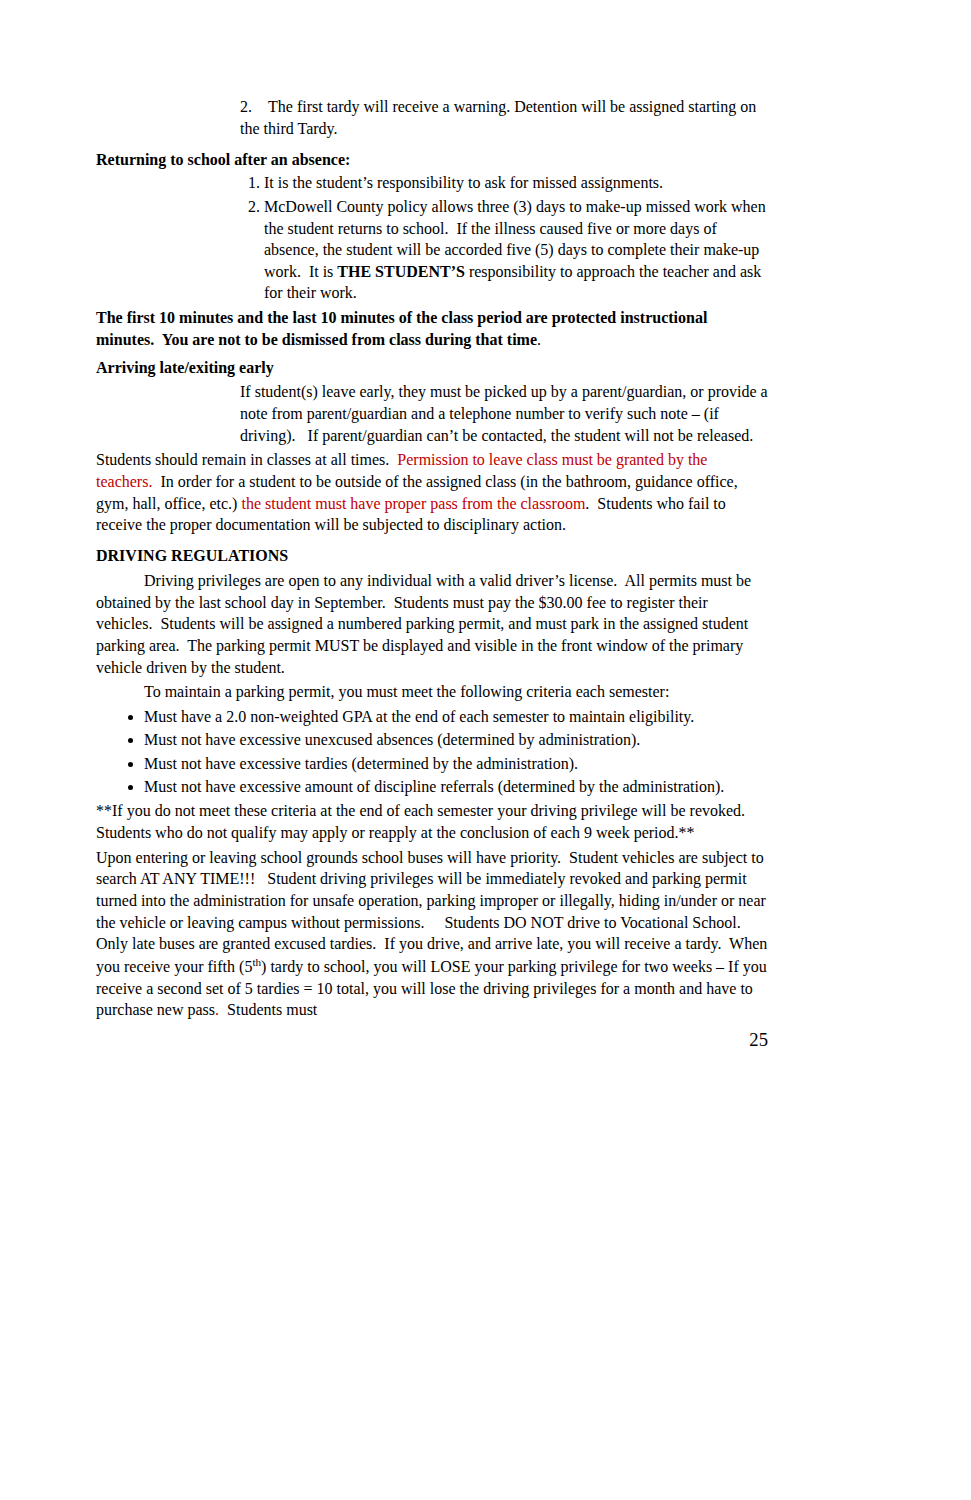2. The first tardy will receive a warning. Detention will be assigned starting on the third Tardy.
Returning to school after an absence:
It is the student’s responsibility to ask for missed assignments.
McDowell County policy allows three (3) days to make-up missed work when the student returns to school. If the illness caused five or more days of absence, the student will be accorded five (5) days to complete their make-up work. It is THE STUDENT’S responsibility to approach the teacher and ask for their work.
The first 10 minutes and the last 10 minutes of the class period are protected instructional minutes. You are not to be dismissed from class during that time.
Arriving late/exiting early
If student(s) leave early, they must be picked up by a parent/guardian, or provide a note from parent/guardian and a telephone number to verify such note – (if driving). If parent/guardian can’t be contacted, the student will not be released.
Students should remain in classes at all times. Permission to leave class must be granted by the teachers. In order for a student to be outside of the assigned class (in the bathroom, guidance office, gym, hall, office, etc.) the student must have proper pass from the classroom. Students who fail to receive the proper documentation will be subjected to disciplinary action.
DRIVING REGULATIONS
Driving privileges are open to any individual with a valid driver’s license. All permits must be obtained by the last school day in September. Students must pay the $30.00 fee to register their vehicles. Students will be assigned a numbered parking permit, and must park in the assigned student parking area. The parking permit MUST be displayed and visible in the front window of the primary vehicle driven by the student.
To maintain a parking permit, you must meet the following criteria each semester:
Must have a 2.0 non-weighted GPA at the end of each semester to maintain eligibility.
Must not have excessive unexcused absences (determined by administration).
Must not have excessive tardies (determined by the administration).
Must not have excessive amount of discipline referrals (determined by the administration).
**If you do not meet these criteria at the end of each semester your driving privilege will be revoked. Students who do not qualify may apply or reapply at the conclusion of each 9 week period.**
Upon entering or leaving school grounds school buses will have priority. Student vehicles are subject to search AT ANY TIME!!! Student driving privileges will be immediately revoked and parking permit turned into the administration for unsafe operation, parking improper or illegally, hiding in/under or near the vehicle or leaving campus without permissions. Students DO NOT drive to Vocational School. Only late buses are granted excused tardies. If you drive, and arrive late, you will receive a tardy. When you receive your fifth (5th) tardy to school, you will LOSE your parking privilege for two weeks – If you receive a second set of 5 tardies = 10 total, you will lose the driving privileges for a month and have to purchase new pass. Students must
25